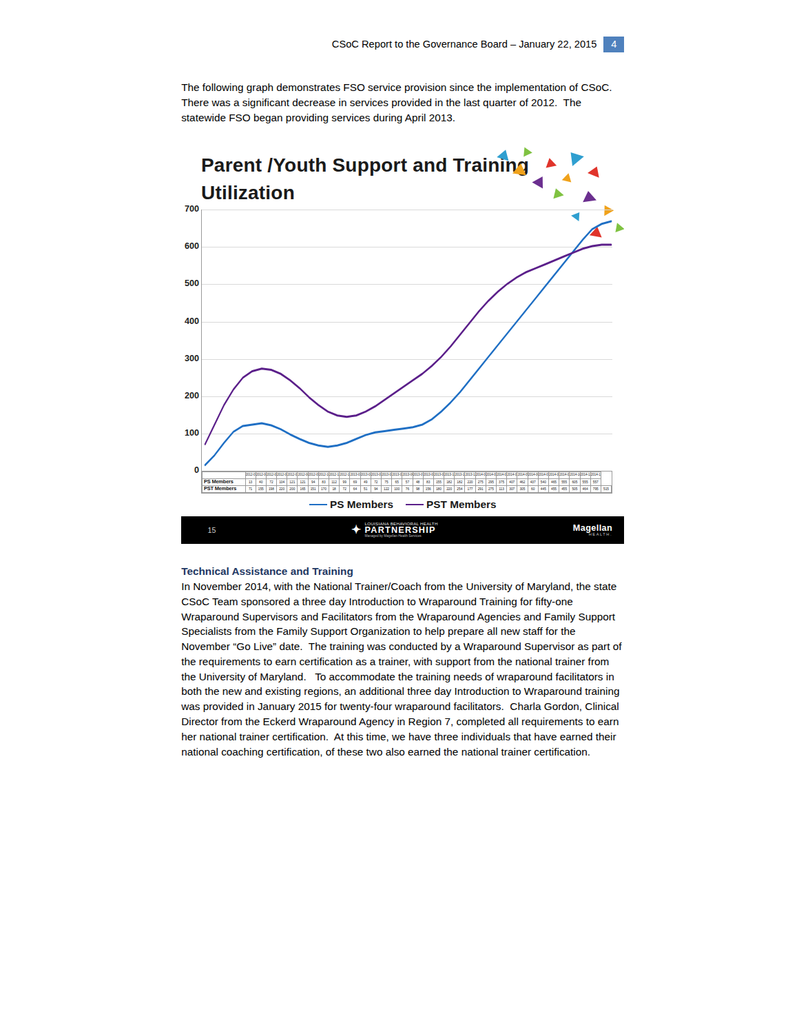CSoC Report to the Governance Board – January 22, 2015
4
The following graph demonstrates FSO service provision since the implementation of CSoC. There was a significant decrease in services provided in the last quarter of 2012. The statewide FSO began providing services during April 2013.
Parent /Youth Support and Training Utilization
700 600 500 400 300 200 100 0
| | 2012-03 | 2012-04 | 2012-05 | 2012-06 | 2012-07 | 2012-08 | 2012-09 | 2012-10 | 2012-11 | 2012-12 | 2013-01 | 2013-02 | 2013-03 | 2013-04 | 2013-05 | 2013-06 | 2013-07 | 2013-08 | 2013-09 | 2013-10 | 2013-11 | 2013-12 | 2014-01 | 2014-02 | 2014-03 | 2014-04 | 2014-05 | 2014-06 | 2014-07 | 2014-08 | 2014-09 | 2014-10 | 2014-11 | 2014-12 |
| PS Members | 13 | 40 | 72 | 104 | 121 | 121 | 94 | 83 | 112 | 99 | 69 | 49 | 72 | 75 | 65 | 57 | 48 | 83 | 155 | 182 | 182 | 220 | 275 | 295 | 375 | 407 | 462 | 437 | 540 | 465 | 555 | 605 | 555 | 557 |
| PST Members | 71 | 155 | 198 | 220 | 200 | 165 | 151 | 170 | 18 | 72 | 64 | 51 | 94 | 122 | 100 | 76 | 98 | 156 | 180 | 220 | 254 | 177 | 291 | 275 | 113 | 307 | 305 | 60 | 445 | 455 | 455 | 505 | 464 | 795 | 515 |
PS Members PST Members
15
✦ LOUISIANA BEHAVIORAL HEALTH PARTNERSHIP Managed by Magellan Health Services
Magellan HEALTH.
Technical Assistance and Training
In November 2014, with the National Trainer/Coach from the University of Maryland, the state CSoC Team sponsored a three day Introduction to Wraparound Training for fifty-one Wraparound Supervisors and Facilitators from the Wraparound Agencies and Family Support Specialists from the Family Support Organization to help prepare all new staff for the November “Go Live” date. The training was conducted by a Wraparound Supervisor as part of the requirements to earn certification as a trainer, with support from the national trainer from the University of Maryland. To accommodate the training needs of wraparound facilitators in both the new and existing regions, an additional three day Introduction to Wraparound training was provided in January 2015 for twenty-four wraparound facilitators. Charla Gordon, Clinical Director from the Eckerd Wraparound Agency in Region 7, completed all requirements to earn her national trainer certification. At this time, we have three individuals that have earned their national coaching certification, of these two also earned the national trainer certification.